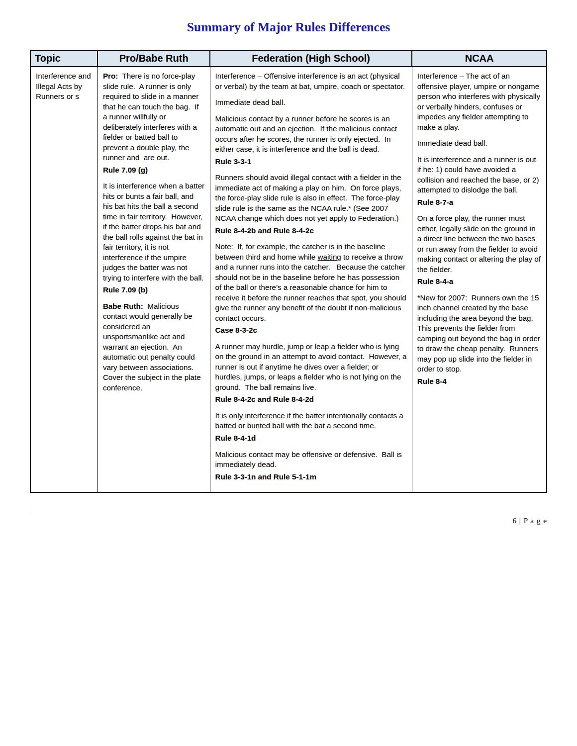Summary of Major Rules Differences
| Topic | Pro/Babe Ruth | Federation (High School) | NCAA |
| --- | --- | --- | --- |
| Interference and Illegal Acts by Runners or s | Pro: There is no force-play slide rule. A runner is only required to slide in a manner that he can touch the bag. If a runner willfully or deliberately interferes with a fielder or batted ball to prevent a double play, the runner and are out. Rule 7.09 (g) It is interference when a batter hits or bunts a fair ball, and his bat hits the ball a second time in fair territory. However, if the batter drops his bat and the ball rolls against the bat in fair territory, it is not interference if the umpire judges the batter was not trying to interfere with the ball. Rule 7.09 (b) Babe Ruth: Malicious contact would generally be considered an unsportsmanlike act and warrant an ejection. An automatic out penalty could vary between associations. Cover the subject in the plate conference. | Interference – Offensive interference is an act (physical or verbal) by the team at bat, umpire, coach or spectator. Immediate dead ball. Malicious contact by a runner before he scores is an automatic out and an ejection. If the malicious contact occurs after he scores, the runner is only ejected. In either case, it is interference and the ball is dead. Rule 3-3-1 Runners should avoid illegal contact with a fielder in the immediate act of making a play on him. On force plays, the force-play slide rule is also in effect. The force-play slide rule is the same as the NCAA rule.* (See 2007 NCAA change which does not yet apply to Federation.) Rule 8-4-2b and Rule 8-4-2c Note: If, for example, the catcher is in the baseline between third and home while waiting to receive a throw and a runner runs into the catcher. Because the catcher should not be in the baseline before he has possession of the ball or there’s a reasonable chance for him to receive it before the runner reaches that spot, you should give the runner any benefit of the doubt if non-malicious contact occurs. Case 8-3-2c A runner may hurdle, jump or leap a fielder who is lying on the ground in an attempt to avoid contact. However, a runner is out if anytime he dives over a fielder; or hurdles, jumps, or leaps a fielder who is not lying on the ground. The ball remains live. Rule 8-4-2c and Rule 8-4-2d It is only interference if the batter intentionally contacts a batted or bunted ball with the bat a second time. Rule 8-4-1d Malicious contact may be offensive or defensive. Ball is immediately dead. Rule 3-3-1n and Rule 5-1-1m | Interference – The act of an offensive player, umpire or nongame person who interferes with physically or verbally hinders, confuses or impedes any fielder attempting to make a play. Immediate dead ball. It is interference and a runner is out if he: 1) could have avoided a collision and reached the base, or 2) attempted to dislodge the ball. Rule 8-7-a On a force play, the runner must either, legally slide on the ground in a direct line between the two bases or run away from the fielder to avoid making contact or altering the play of the fielder. Rule 8-4-a *New for 2007: Runners own the 15 inch channel created by the base including the area beyond the bag. This prevents the fielder from camping out beyond the bag in order to draw the cheap penalty. Runners may pop up slide into the fielder in order to stop. Rule 8-4 |
6 | P a g e